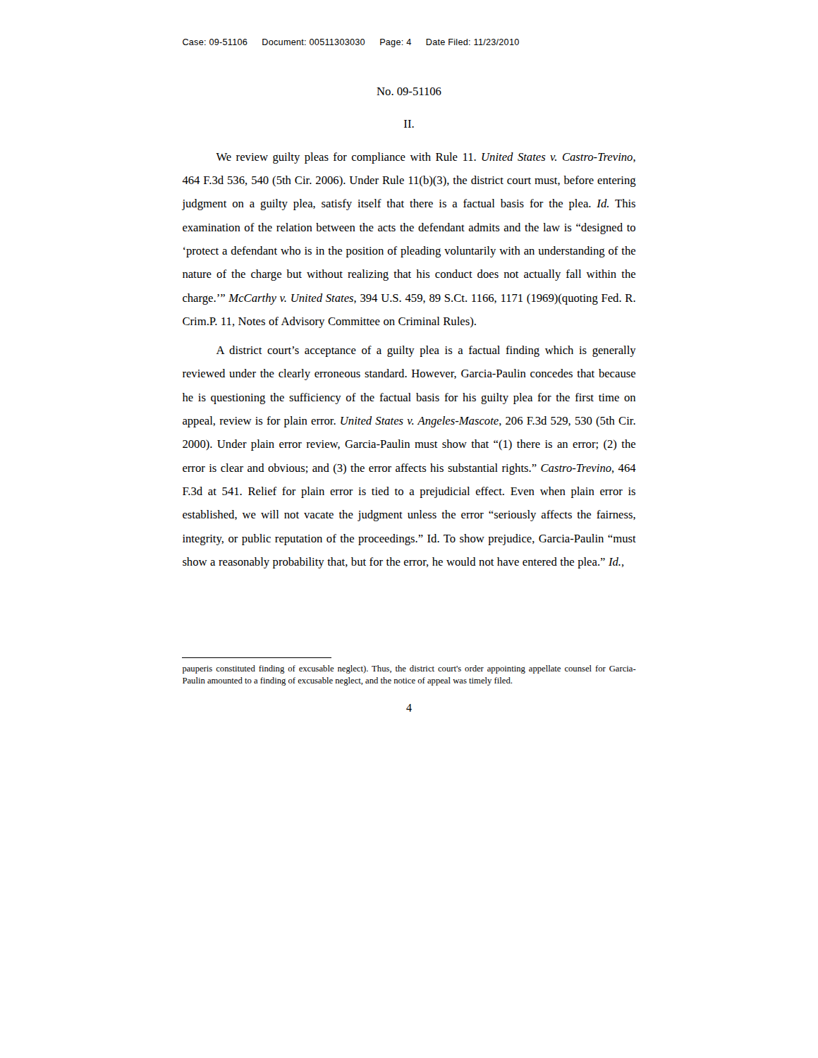Case: 09-51106 Document: 00511303030 Page: 4 Date Filed: 11/23/2010
No. 09-51106
II.
We review guilty pleas for compliance with Rule 11. United States v. Castro-Trevino, 464 F.3d 536, 540 (5th Cir. 2006). Under Rule 11(b)(3), the district court must, before entering judgment on a guilty plea, satisfy itself that there is a factual basis for the plea. Id. This examination of the relation between the acts the defendant admits and the law is “designed to ‘protect a defendant who is in the position of pleading voluntarily with an understanding of the nature of the charge but without realizing that his conduct does not actually fall within the charge.’” McCarthy v. United States, 394 U.S. 459, 89 S.Ct. 1166, 1171 (1969)(quoting Fed. R. Crim.P. 11, Notes of Advisory Committee on Criminal Rules).
A district court’s acceptance of a guilty plea is a factual finding which is generally reviewed under the clearly erroneous standard. However, Garcia-Paulin concedes that because he is questioning the sufficiency of the factual basis for his guilty plea for the first time on appeal, review is for plain error. United States v. Angeles-Mascote, 206 F.3d 529, 530 (5th Cir. 2000). Under plain error review, Garcia-Paulin must show that “(1) there is an error; (2) the error is clear and obvious; and (3) the error affects his substantial rights.” Castro-Trevino, 464 F.3d at 541. Relief for plain error is tied to a prejudicial effect. Even when plain error is established, we will not vacate the judgment unless the error “seriously affects the fairness, integrity, or public reputation of the proceedings.” Id. To show prejudice, Garcia-Paulin “must show a reasonably probability that, but for the error, he would not have entered the plea.” Id.,
pauperis constituted finding of excusable neglect). Thus, the district court's order appointing appellate counsel for Garcia-Paulin amounted to a finding of excusable neglect, and the notice of appeal was timely filed.
4